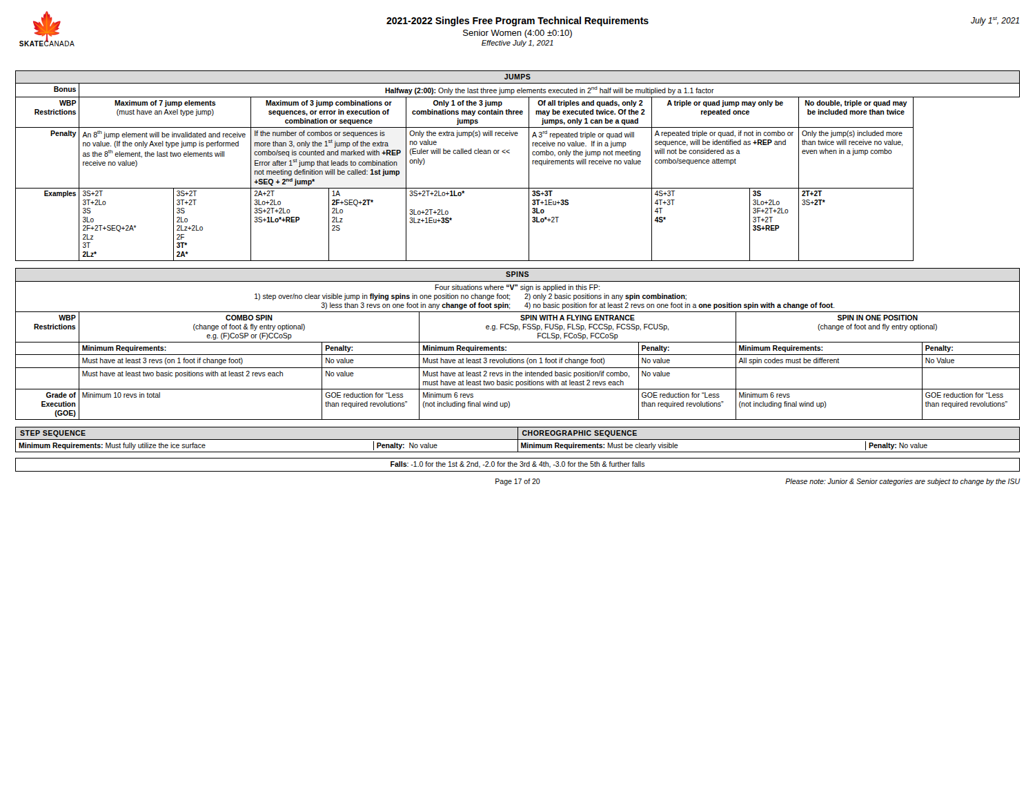🍁
SKATECANADA
2021-2022 Singles Free Program Technical Requirements
Senior Women (4:00 ±0:10)
Effective July 1, 2021
July 1st, 2021
| JUMPS |
| Bonus | Halfway (2:00): Only the last three jump elements executed in 2 nd half will be multiplied by a 1.1 factor |
| WBP Restrictions | Maximum of 7 jump elements (must have an Axel type jump) | Maximum of 3 jump combinations or sequences, or error in execution of combination or sequence | Only 1 of the 3 jump combinations may contain three jumps | Of all triples and quads, only 2 may be executed twice. Of the 2 jumps, only 1 can be a quad | A triple or quad jump may only be repeated once | No double, triple or quad may be included more than twice | |
| Penalty | An 8 th jump element will be invalidated and receive no value. (If the only Axel type jump is performed as the 8 th element, the last two elements will receive no value) | If the number of combos or sequences is more than 3, only the 1 st jump of the extra combo/seq is counted and marked with +REP Error after 1 st jump that leads to combination not meeting definition will be called: 1st jump +SEQ + 2 nd jump* | Only the extra jump(s) will receive no value (Euler will be called clean or << only) | A 3 rd repeated triple or quad will receive no value. If in a jump combo, only the jump not meeting requirements will receive no value | A repeated triple or quad, if not in combo or sequence, will be identified as +REP and will not be considered as a combo/sequence attempt | Only the jump(s) included more than twice will receive no value, even when in a jump combo | |
| Examples | 3S+2T 3T+2Lo 3S 3Lo 2F+2T+SEQ+2A* 2Lz 3T 2Lz* | 3S+2T 3T+2T 3S 2Lo 2Lz+2Lo 2F 3T* 2A* | 2A+2T 3Lo+2Lo 3S+2T+2Lo 3S+ 1Lo*+REP | 1A 2F +SEQ+ 2T* 2Lo 2Lz 2S | 3S+2T+2Lo+ 1Lo* 3Lo+2T+2Lo 3Lz+1Eu+ 3S* | 3S + 3T 3T +1Eu+ 3S 3Lo 3Lo* +2T | 4S+3T 4T+3T 4T 4S* | 3S 3Lo+2Lo 3F+2T+2Lo 3T+2T 3S+REP | 2T+2T 3S+ 2T* | |
| SPINS |
| Four situations where “V” sign is applied in this FP: / 1) step over/no clear visible jump in flying spins in one position no change foot; / 2) only 2 basic positions in any spin combination ; / / 3) less than 3 revs on one foot in any change of foot spin ; / 4) no basic position for at least 2 revs on one foot in a one position spin with a change of foot . / |
| WBP Restrictions | COMBO SPIN (change of foot & fly entry optional) e.g. (F)CoSP or (F)CCoSp | SPIN WITH A FLYING ENTRANCE e.g. FCSp, FSSp, FUSp, FLSp, FCCSp, FCSSp, FCUSp, FCLSp, FCoSp, FCCoSp | SPIN IN ONE POSITION (change of foot and fly entry optional) |
| | Minimum Requirements: | Penalty: | Minimum Requirements: | Penalty: | Minimum Requirements: | Penalty: |
| | Must have at least 3 revs (on 1 foot if change foot) | No value | Must have at least 3 revolutions (on 1 foot if change foot) | No value | All spin codes must be different | No Value |
| | Must have at least two basic positions with at least 2 revs each | No value | Must have at least 2 revs in the intended basic position/if combo, must have at least two basic positions with at least 2 revs each | No value | | |
| Grade of Execution (GOE) | Minimum 10 revs in total | GOE reduction for “Less than required revolutions” | Minimum 6 revs (not including final wind up) | GOE reduction for “Less than required revolutions” | Minimum 6 revs (not including final wind up) | GOE reduction for “Less than required revolutions” |
| STEP SEQUENCE | CHOREOGRAPHIC SEQUENCE |
| / Minimum Requirements: Must fully utilize the ice surface / Penalty: No value / | / Minimum Requirements: Must be clearly visible / Penalty: No value / |
| Falls : -1.0 for the 1st & 2nd, -2.0 for the 3rd & 4th, -3.0 for the 5th & further falls |
Page 17 of 20
Please note: Junior & Senior categories are subject to change by the ISU